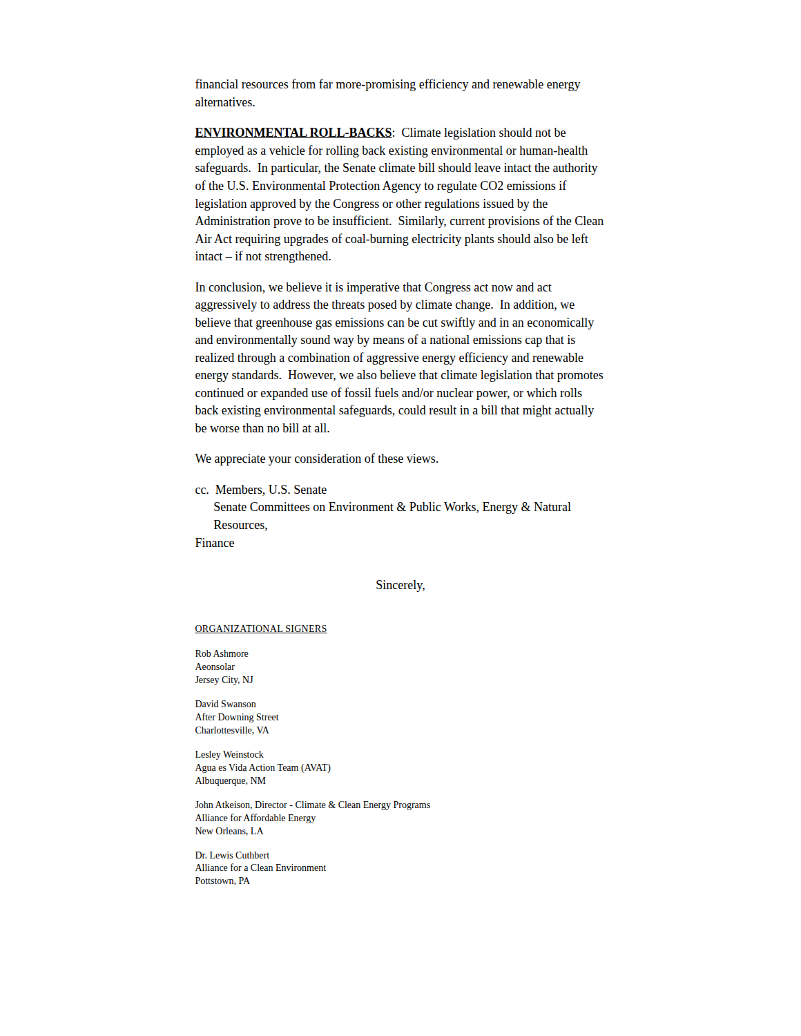financial resources from far more-promising efficiency and renewable energy alternatives.
ENVIRONMENTAL ROLL-BACKS: Climate legislation should not be employed as a vehicle for rolling back existing environmental or human-health safeguards. In particular, the Senate climate bill should leave intact the authority of the U.S. Environmental Protection Agency to regulate CO2 emissions if legislation approved by the Congress or other regulations issued by the Administration prove to be insufficient. Similarly, current provisions of the Clean Air Act requiring upgrades of coal-burning electricity plants should also be left intact – if not strengthened.
In conclusion, we believe it is imperative that Congress act now and act aggressively to address the threats posed by climate change. In addition, we believe that greenhouse gas emissions can be cut swiftly and in an economically and environmentally sound way by means of a national emissions cap that is realized through a combination of aggressive energy efficiency and renewable energy standards. However, we also believe that climate legislation that promotes continued or expanded use of fossil fuels and/or nuclear power, or which rolls back existing environmental safeguards, could result in a bill that might actually be worse than no bill at all.
We appreciate your consideration of these views.
cc. Members, U.S. Senate
Senate Committees on Environment & Public Works, Energy & Natural Resources,
Finance
Sincerely,
ORGANIZATIONAL SIGNERS
Rob Ashmore
Aeonsolar
Jersey City, NJ
David Swanson
After Downing Street
Charlottesville, VA
Lesley Weinstock
Agua es Vida Action Team (AVAT)
Albuquerque, NM
John Atkeison, Director - Climate & Clean Energy Programs
Alliance for Affordable Energy
New Orleans, LA
Dr. Lewis Cuthbert
Alliance for a Clean Environment
Pottstown, PA